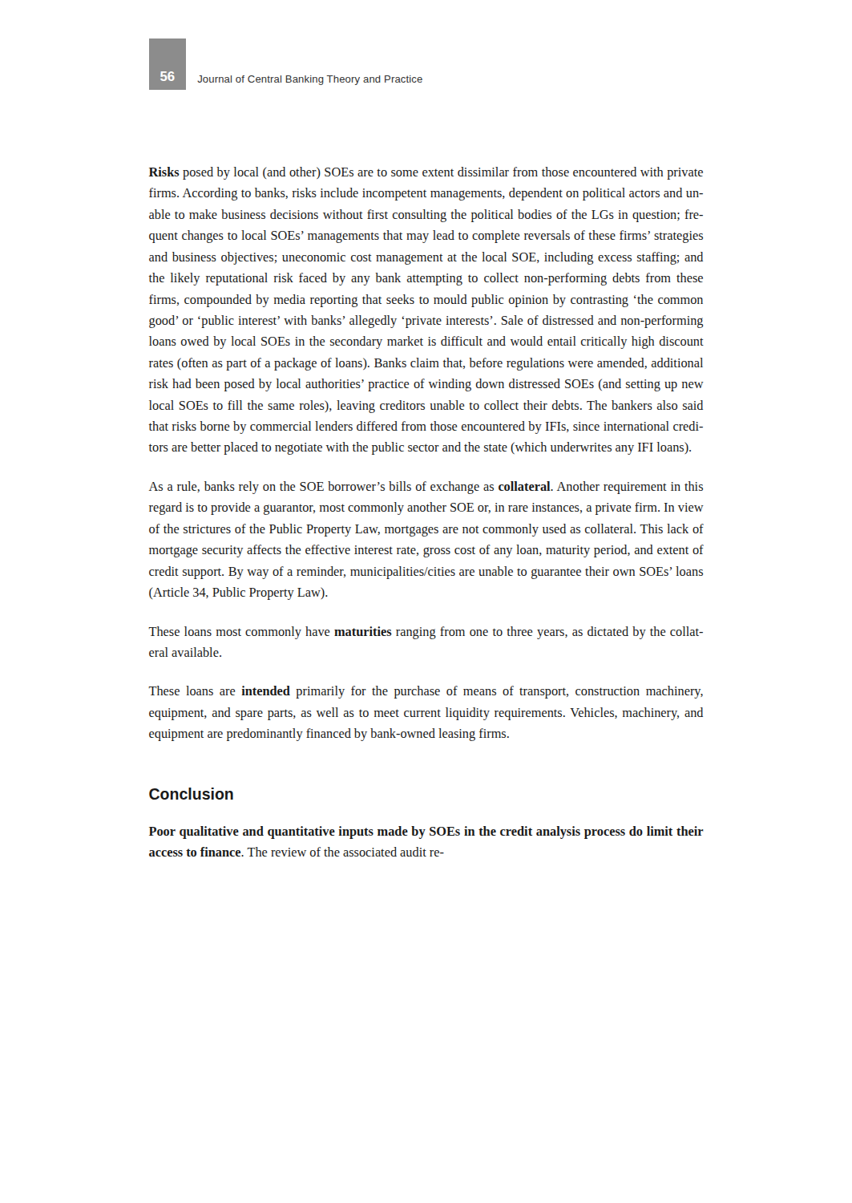56
Journal of Central Banking Theory and Practice
Risks posed by local (and other) SOEs are to some extent dissimilar from those encountered with private firms. According to banks, risks include incompetent managements, dependent on political actors and unable to make business decisions without first consulting the political bodies of the LGs in question; frequent changes to local SOEs’ managements that may lead to complete reversals of these firms’ strategies and business objectives; uneconomic cost management at the local SOE, including excess staffing; and the likely reputational risk faced by any bank attempting to collect non-performing debts from these firms, compounded by media reporting that seeks to mould public opinion by contrasting ‘the common good’ or ‘public interest’ with banks’ allegedly ‘private interests’. Sale of distressed and non-performing loans owed by local SOEs in the secondary market is difficult and would entail critically high discount rates (often as part of a package of loans). Banks claim that, before regulations were amended, additional risk had been posed by local authorities’ practice of winding down distressed SOEs (and setting up new local SOEs to fill the same roles), leaving creditors unable to collect their debts. The bankers also said that risks borne by commercial lenders differed from those encountered by IFIs, since international creditors are better placed to negotiate with the public sector and the state (which underwrites any IFI loans).
As a rule, banks rely on the SOE borrower’s bills of exchange as collateral. Another requirement in this regard is to provide a guarantor, most commonly another SOE or, in rare instances, a private firm. In view of the strictures of the Public Property Law, mortgages are not commonly used as collateral. This lack of mortgage security affects the effective interest rate, gross cost of any loan, maturity period, and extent of credit support. By way of a reminder, municipalities/cities are unable to guarantee their own SOEs’ loans (Article 34, Public Property Law).
These loans most commonly have maturities ranging from one to three years, as dictated by the collateral available.
These loans are intended primarily for the purchase of means of transport, construction machinery, equipment, and spare parts, as well as to meet current liquidity requirements. Vehicles, machinery, and equipment are predominantly financed by bank-owned leasing firms.
Conclusion
Poor qualitative and quantitative inputs made by SOEs in the credit analysis process do limit their access to finance. The review of the associated audit re-